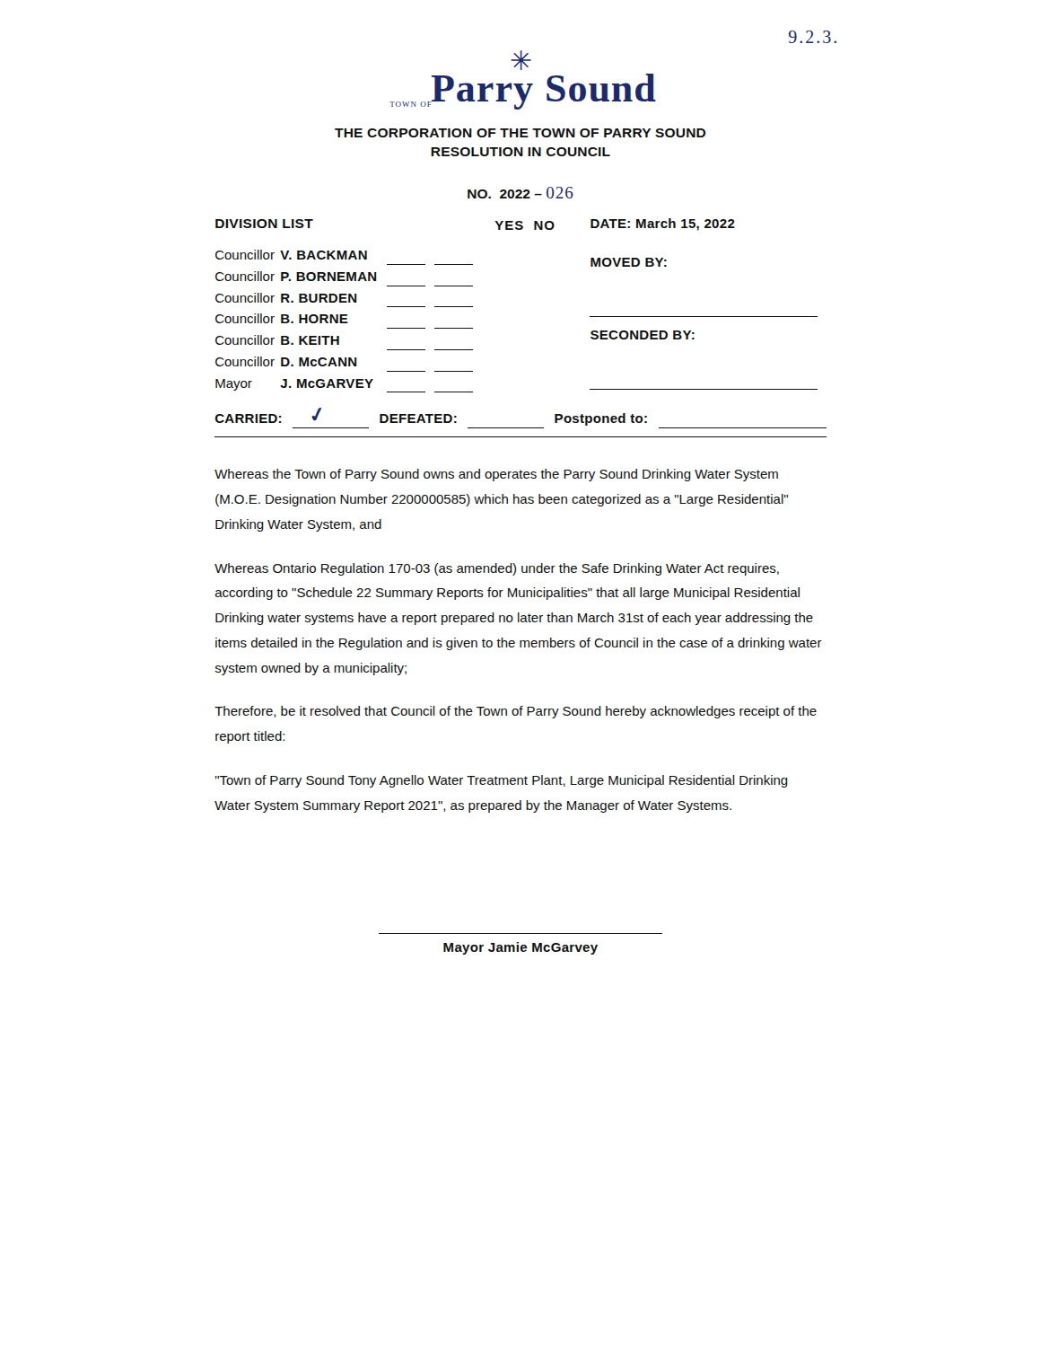9.2.3.
✳ Town of Parry Sound
THE CORPORATION OF THE TOWN OF PARRY SOUND
RESOLUTION IN COUNCIL
NO. 2022 – 026
DIVISION LIST
| Councillor | V. BACKMAN | | |
| Councillor | P. BORNEMAN | | |
| Councillor | R. BURDEN | | |
| Councillor | B. HORNE | | |
| Councillor | B. KEITH | | |
| Councillor | D. McCANN | | |
| Mayor | J. McGARVEY | | |
YES NO
DATE: March 15, 2022
MOVED BY:
  
SECONDED BY:
  
CARRIED: ✓ DEFEATED: Postponed to:
Whereas the Town of Parry Sound owns and operates the Parry Sound Drinking Water System (M.O.E. Designation Number 2200000585) which has been categorized as a "Large Residential" Drinking Water System, and
Whereas Ontario Regulation 170-03 (as amended) under the Safe Drinking Water Act requires, according to "Schedule 22 Summary Reports for Municipalities" that all large Municipal Residential Drinking water systems have a report prepared no later than March 31st of each year addressing the items detailed in the Regulation and is given to the members of Council in the case of a drinking water system owned by a municipality;
Therefore, be it resolved that Council of the Town of Parry Sound hereby acknowledges receipt of the report titled:
"Town of Parry Sound Tony Agnello Water Treatment Plant, Large Municipal Residential Drinking Water System Summary Report 2021", as prepared by the Manager of Water Systems.
 
Mayor Jamie McGarvey